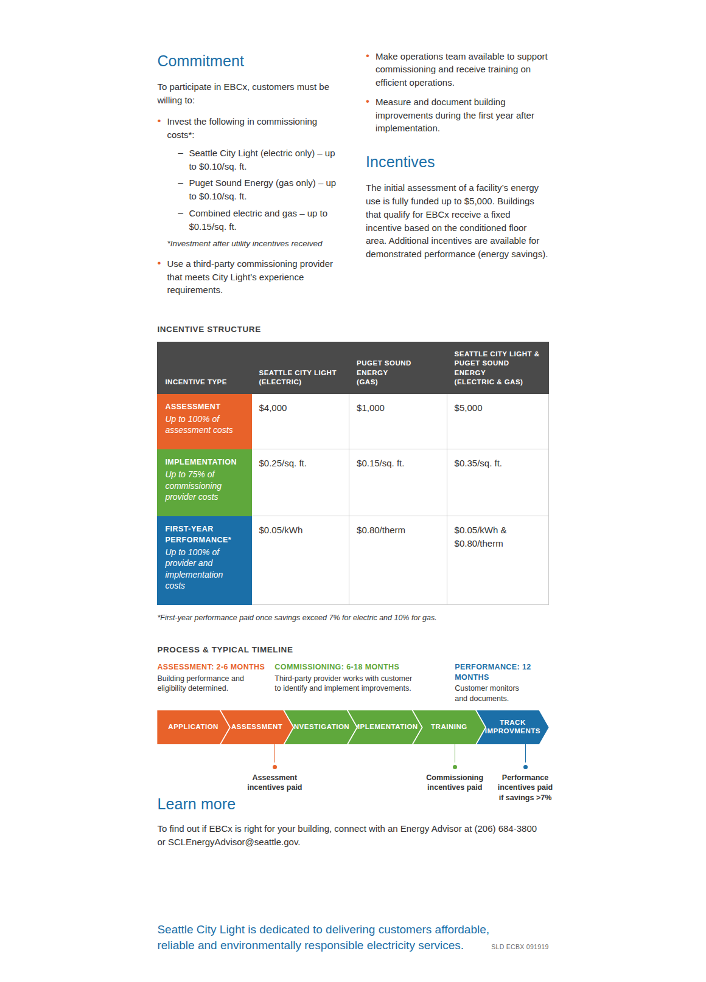Commitment
To participate in EBCx, customers must be willing to:
Invest the following in commissioning costs*:
Seattle City Light (electric only) – up to $0.10/sq. ft.
Puget Sound Energy (gas only) – up to $0.10/sq. ft.
Combined electric and gas – up to $0.15/sq. ft.
*Investment after utility incentives received
Use a third-party commissioning provider that meets City Light’s experience requirements.
Make operations team available to support commissioning and receive training on efficient operations.
Measure and document building improvements during the first year after implementation.
Incentives
The initial assessment of a facility’s energy use is fully funded up to $5,000. Buildings that qualify for EBCx receive a fixed incentive based on the conditioned floor area. Additional incentives are available for demonstrated performance (energy savings).
INCENTIVE STRUCTURE
| INCENTIVE TYPE | SEATTLE CITY LIGHT (ELECTRIC) | PUGET SOUND ENERGY (GAS) | SEATTLE CITY LIGHT & PUGET SOUND ENERGY (ELECTRIC & GAS) |
| --- | --- | --- | --- |
| ASSESSMENT Up to 100% of assessment costs | $4,000 | $1,000 | $5,000 |
| IMPLEMENTATION Up to 75% of commissioning provider costs | $0.25/sq. ft. | $0.15/sq. ft. | $0.35/sq. ft. |
| FIRST-YEAR PERFORMANCE* Up to 100% of provider and implementation costs | $0.05/kWh | $0.80/therm | $0.05/kWh & $0.80/therm |
*First-year performance paid once savings exceed 7% for electric and 10% for gas.
PROCESS & TYPICAL TIMELINE
ASSESSMENT: 2-6 MONTHS Building performance and
eligibility determined.
COMMISSIONING: 6-18 MONTHS Third-party provider works with customer
to identify and implement improvements.
PERFORMANCE: 12 MONTHS Customer monitors
and documents.
APPLICATION
ASSESSMENT
INVESTIGATION
IMPLEMENTATION
TRAINING
TRACK
IMPROVMENTS
Assessment
incentives paid
Commissioning
incentives paid
Performance
incentives paid
if savings >7%
Learn more
To find out if EBCx is right for your building, connect with an Energy Advisor at (206) 684-3800
or SCLEnergyAdvisor@seattle.gov.
Seattle City Light is dedicated to delivering customers affordable,
reliable and environmentally responsible electricity services.
SLD ECBX 091919